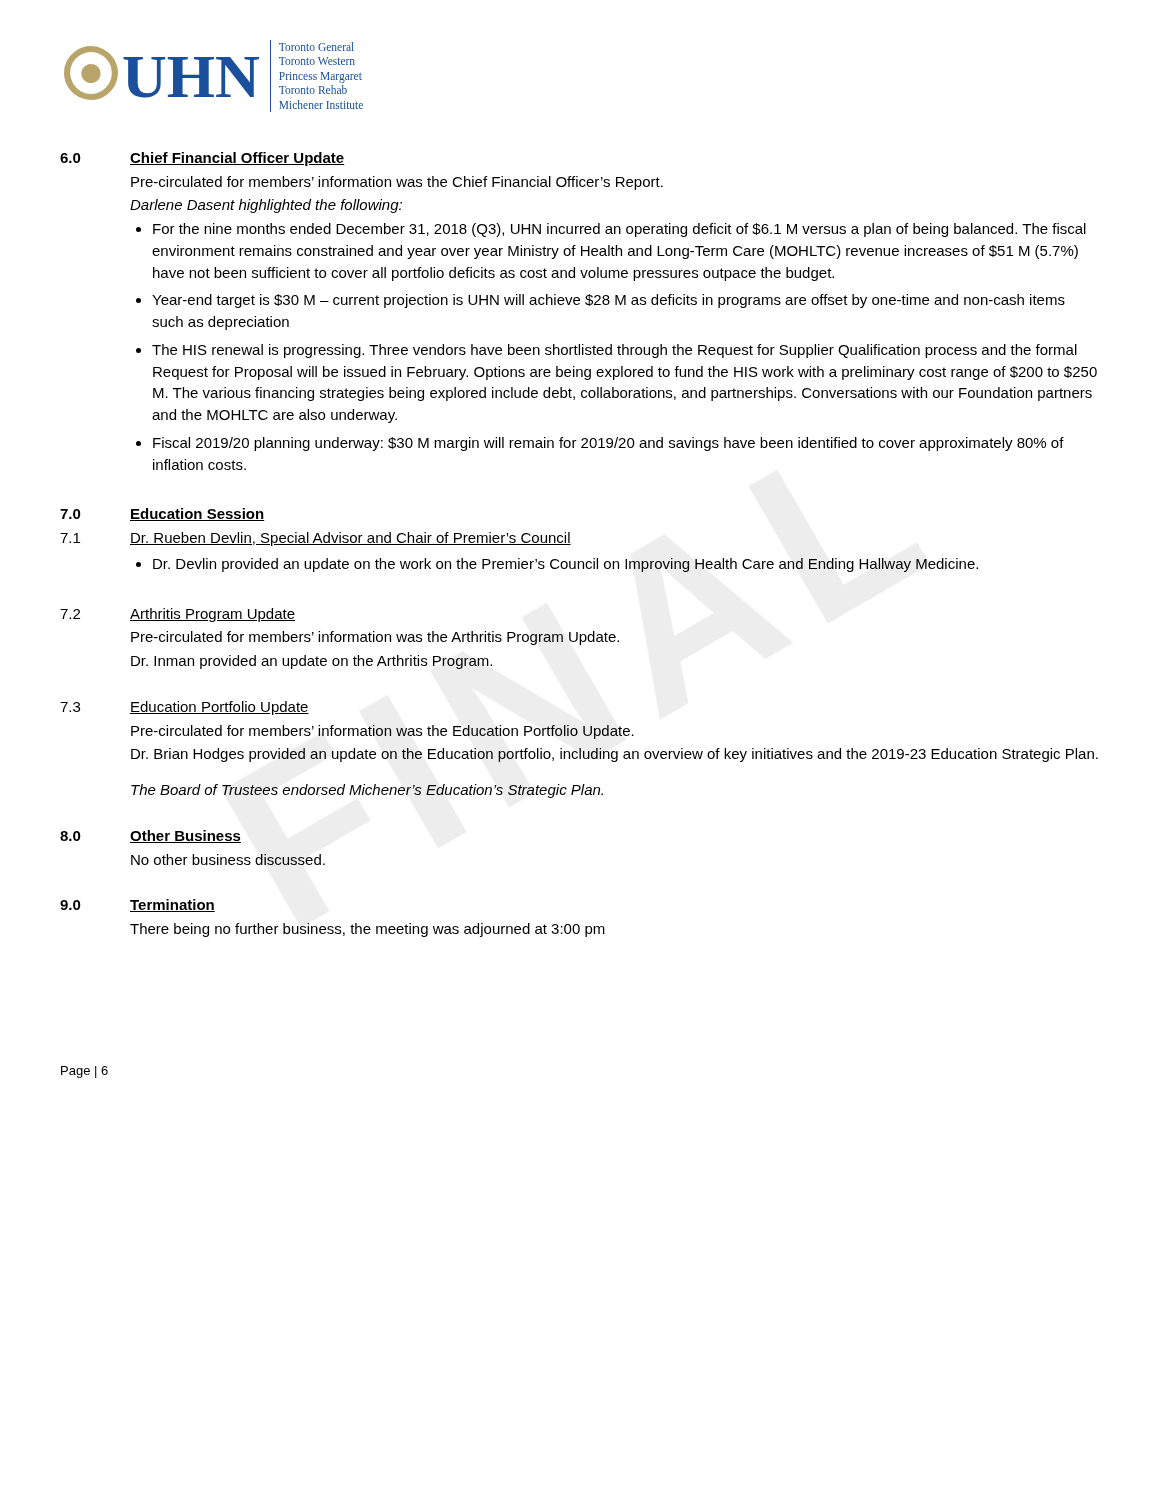FINAL
⦿UHN
Toronto General Toronto Western Princess Margaret Toronto Rehab Michener Institute
6.0
Chief Financial Officer Update
Pre-circulated for members’ information was the Chief Financial Officer’s Report.
Darlene Dasent highlighted the following:
For the nine months ended December 31, 2018 (Q3), UHN incurred an operating deficit of $6.1 M versus a plan of being balanced. The fiscal environment remains constrained and year over year Ministry of Health and Long-Term Care (MOHLTC) revenue increases of $51 M (5.7%) have not been sufficient to cover all portfolio deficits as cost and volume pressures outpace the budget.
Year-end target is $30 M – current projection is UHN will achieve $28 M as deficits in programs are offset by one-time and non-cash items such as depreciation
The HIS renewal is progressing. Three vendors have been shortlisted through the Request for Supplier Qualification process and the formal Request for Proposal will be issued in February. Options are being explored to fund the HIS work with a preliminary cost range of $200 to $250 M. The various financing strategies being explored include debt, collaborations, and partnerships. Conversations with our Foundation partners and the MOHLTC are also underway.
Fiscal 2019/20 planning underway: $30 M margin will remain for 2019/20 and savings have been identified to cover approximately 80% of inflation costs.
7.0
Education Session
7.1
Dr. Rueben Devlin, Special Advisor and Chair of Premier’s Council
Dr. Devlin provided an update on the work on the Premier’s Council on Improving Health Care and Ending Hallway Medicine.
7.2
Arthritis Program Update
Pre-circulated for members’ information was the Arthritis Program Update.
Dr. Inman provided an update on the Arthritis Program.
7.3
Education Portfolio Update
Pre-circulated for members’ information was the Education Portfolio Update.
Dr. Brian Hodges provided an update on the Education portfolio, including an overview of key initiatives and the 2019-23 Education Strategic Plan.
The Board of Trustees endorsed Michener’s Education’s Strategic Plan.
8.0
Other Business
No other business discussed.
9.0
Termination
There being no further business, the meeting was adjourned at 3:00 pm
Page | 6